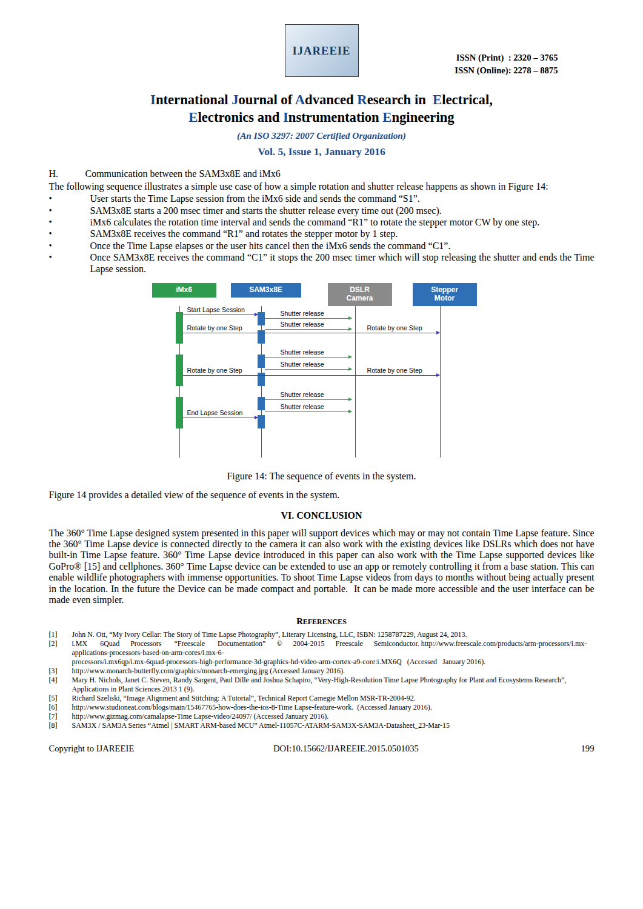IJAREEIE
ISSN (Print) : 2320 – 3765
ISSN (Online): 2278 – 8875
International Journal of Advanced Research in Electrical,
Electronics and Instrumentation Engineering
(An ISO 3297: 2007 Certified Organization)
Vol. 5, Issue 1, January 2016
H. Communication between the SAM3x8E and iMx6
The following sequence illustrates a simple use case of how a simple rotation and shutter release happens as shown in Figure 14:
User starts the Time Lapse session from the iMx6 side and sends the command “S1”.
SAM3x8E starts a 200 msec timer and starts the shutter release every time out (200 msec).
iMx6 calculates the rotation time interval and sends the command “R1” to rotate the stepper motor CW by one step.
SAM3x8E receives the command “R1” and rotates the stepper motor by 1 step.
Once the Time Lapse elapses or the user hits cancel then the iMx6 sends the command “C1”.
Once SAM3x8E receives the command “C1” it stops the 200 msec timer which will stop releasing the shutter and ends the Time Lapse session.
iMx6
SAM3x8E
DSLR
Camera
Stepper
Motor
Start Lapse Session
Shutter release
Rotate by one Step
Rotate by one Step
Shutter release
Shutter release
Rotate by one Step
Rotate by one Step
Shutter release
Shutter release
End Lapse Session
Shutter release
Figure 14: The sequence of events in the system.
Figure 14 provides a detailed view of the sequence of events in the system.
VI. CONCLUSION
The 360° Time Lapse designed system presented in this paper will support devices which may or may not contain Time Lapse feature. Since the 360° Time Lapse device is connected directly to the camera it can also work with the existing devices like DSLRs which does not have built-in Time Lapse feature. 360° Time Lapse device introduced in this paper can also work with the Time Lapse supported devices like GoPro® [15] and cellphones. 360° Time Lapse device can be extended to use an app or remotely controlling it from a base station. This can enable wildlife photographers with immense opportunities. To shoot Time Lapse videos from days to months without being actually present in the location. In the future the Device can be made compact and portable. It can be made more accessible and the user interface can be made even simpler.
REFERENCES
[1]
John N. Ott, “My Ivory Cellar: The Story of Time Lapse Photography”, Literary Licensing, LLC, ISBN: 1258787229, August 24, 2013.
[2]
i.MX 6Quad Processors “Freescale Documentation” © 2004-2015 Freescale Semiconductor. http://www.freescale.com/products/arm-processors/i.mx-applications-processors-based-on-arm-cores/i.mx-6-
processors/i.mx6qp/i.mx-6quad-processors-high-performance-3d-graphics-hd-video-arm-cortex-a9-core:i.MX6Q (Accessed January 2016).
[3]
http://www.monarch-butterfly.com/graphics/monarch-emerging.jpg (Accessed January 2016).
[4]
Mary H. Nichols, Janet C. Steven, Randy Sargent, Paul Dille and Joshua Schapiro, “Very-High-Resolution Time Lapse Photography for Plant and Ecosystems Research”, Applications in Plant Sciences 2013 1 (9).
[5]
Richard Szeliski, “Image Alignment and Stitching: A Tutorial”, Technical Report Carnegie Mellon MSR-TR-2004-92.
[6]
http://www.studioneat.com/blogs/main/15467765-how-does-the-ios-8-Time Lapse-feature-work. (Accessed January 2016).
[7]
http://www.gizmag.com/camalapse-Time Lapse-video/24097/ (Accessed January 2016).
[8]
SAM3X / SAM3A Series “Atmel | SMART ARM-based MCU” Atmel-11057C-ATARM-SAM3X-SAM3A-Datasheet_23-Mar-15
Copyright to IJAREEIE
DOI:10.15662/IJAREEIE.2015.0501035
199